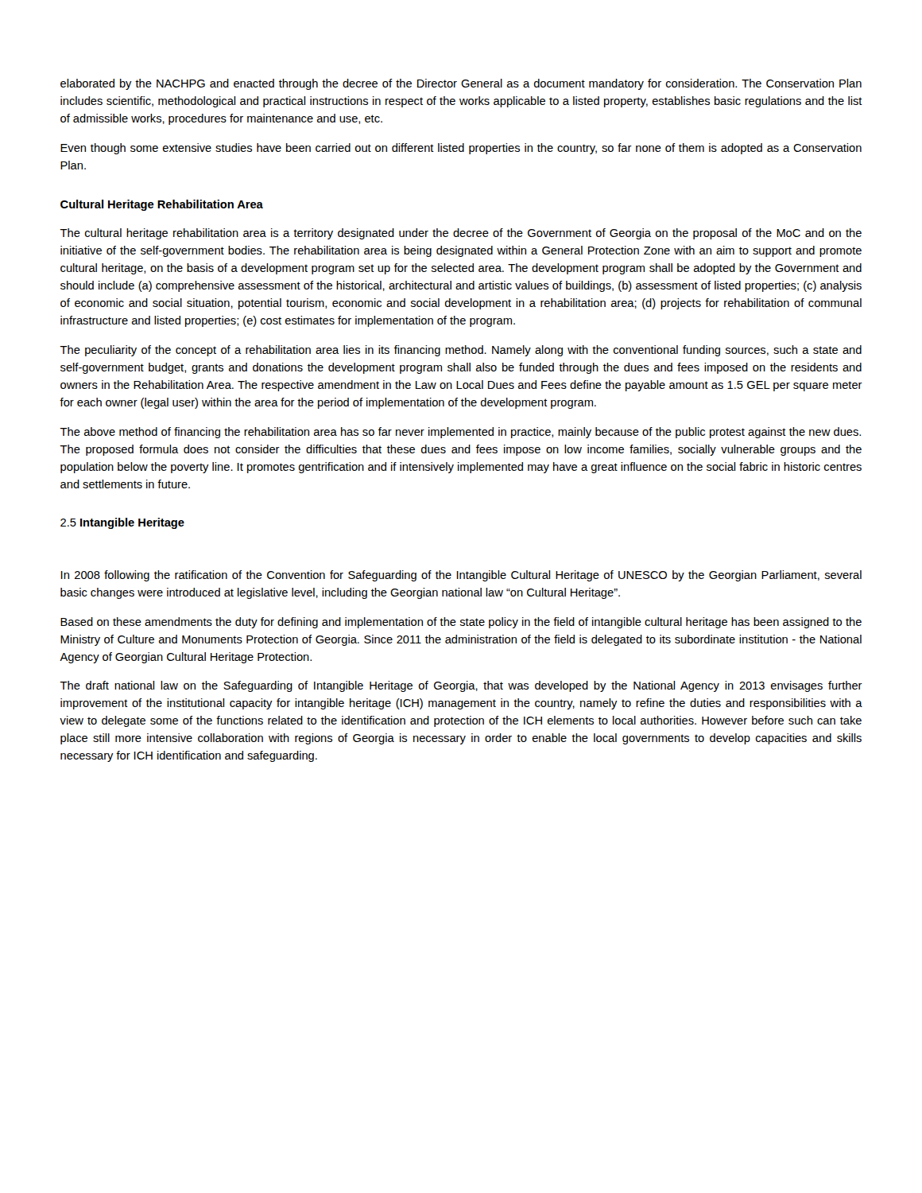elaborated by the NACHPG and enacted through the decree of the Director General as a document mandatory for consideration. The Conservation Plan includes scientific, methodological and practical instructions in respect of the works applicable to a listed property, establishes basic regulations and the list of admissible works, procedures for maintenance and use, etc.
Even though some extensive studies have been carried out on different listed properties in the country, so far none of them is adopted as a Conservation Plan.
Cultural Heritage Rehabilitation Area
The cultural heritage rehabilitation area is a territory designated under the decree of the Government of Georgia on the proposal of the MoC and on the initiative of the self-government bodies. The rehabilitation area is being designated within a General Protection Zone with an aim to support and promote cultural heritage, on the basis of a development program set up for the selected area. The development program shall be adopted by the Government and should include (a) comprehensive assessment of the historical, architectural and artistic values of buildings, (b) assessment of listed properties; (c) analysis of economic and social situation, potential tourism, economic and social development in a rehabilitation area; (d) projects for rehabilitation of communal infrastructure and listed properties; (e) cost estimates for implementation of the program.
The peculiarity of the concept of a rehabilitation area lies in its financing method. Namely along with the conventional funding sources, such a state and self-government budget, grants and donations the development program shall also be funded through the dues and fees imposed on the residents and owners in the Rehabilitation Area. The respective amendment in the Law on Local Dues and Fees define the payable amount as 1.5 GEL per square meter for each owner (legal user) within the area for the period of implementation of the development program.
The above method of financing the rehabilitation area has so far never implemented in practice, mainly because of the public protest against the new dues. The proposed formula does not consider the difficulties that these dues and fees impose on low income families, socially vulnerable groups and the population below the poverty line. It promotes gentrification and if intensively implemented may have a great influence on the social fabric in historic centres and settlements in future.
2.5 Intangible Heritage
In 2008 following the ratification of the Convention for Safeguarding of the Intangible Cultural Heritage of UNESCO by the Georgian Parliament, several basic changes were introduced at legislative level, including the Georgian national law “on Cultural Heritage”.
Based on these amendments the duty for defining and implementation of the state policy in the field of intangible cultural heritage has been assigned to the Ministry of Culture and Monuments Protection of Georgia. Since 2011 the administration of the field is delegated to its subordinate institution - the National Agency of Georgian Cultural Heritage Protection.
The draft national law on the Safeguarding of Intangible Heritage of Georgia, that was developed by the National Agency in 2013 envisages further improvement of the institutional capacity for intangible heritage (ICH) management in the country, namely to refine the duties and responsibilities with a view to delegate some of the functions related to the identification and protection of the ICH elements to local authorities. However before such can take place still more intensive collaboration with regions of Georgia is necessary in order to enable the local governments to develop capacities and skills necessary for ICH identification and safeguarding.